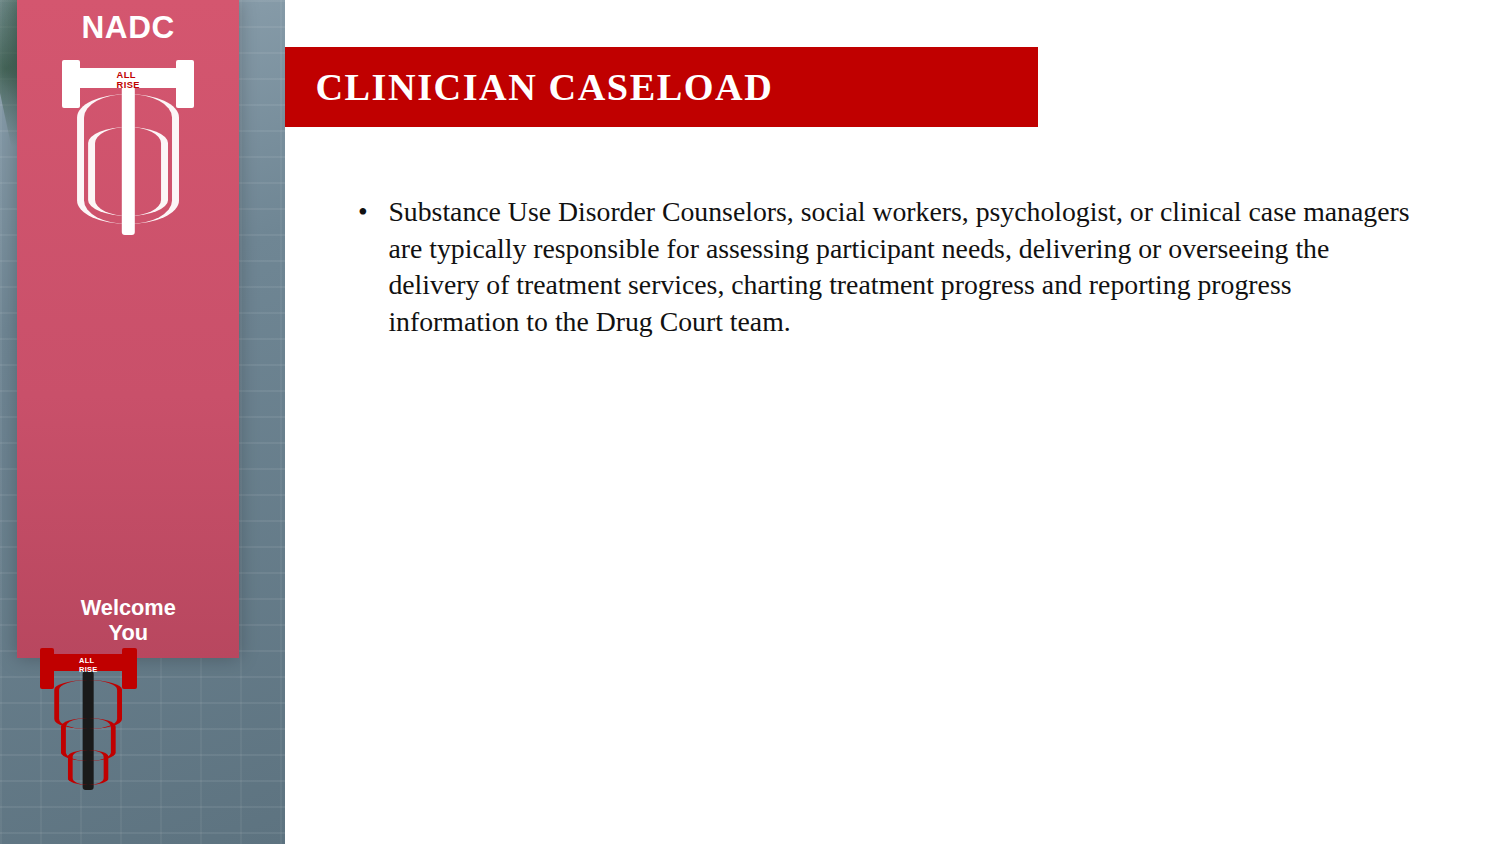NADC
ALL
RISE
Welcome
You
ALL
RISE
CLINICIAN CASELOAD
Substance Use Disorder Counselors, social workers, psychologist, or clinical case managers are typically responsible for assessing participant needs, delivering or overseeing the delivery of treatment services, charting treatment progress and reporting progress information to the Drug Court team.